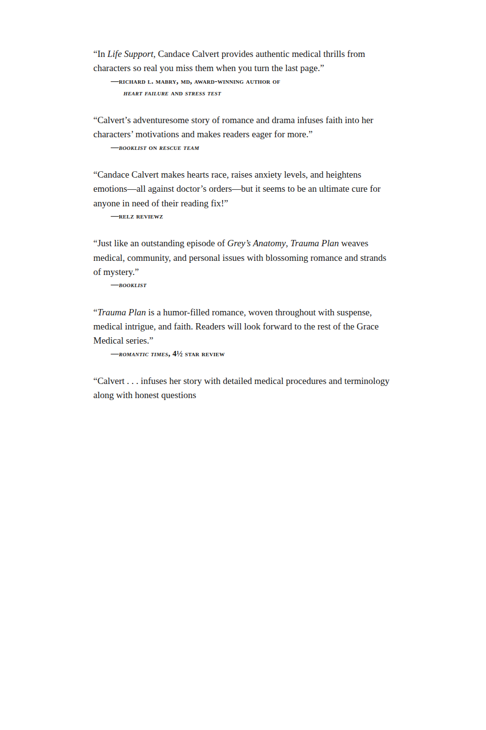“In Life Support, Candace Calvert provides authentic medical thrills from characters so real you miss them when you turn the last page.”
—Richard L. Mabry, MD, award-winning author of Heart Failure and Stress Test
“Calvert’s adventuresome story of romance and drama infuses faith into her characters’ motivations and makes readers eager for more.”
—Booklist on Rescue Team
“Candace Calvert makes hearts race, raises anxiety levels, and heightens emotions—all against doctor’s orders—but it seems to be an ultimate cure for anyone in need of their reading fix!”
—Relz Reviewz
“Just like an outstanding episode of Grey’s Anatomy, Trauma Plan weaves medical, community, and personal issues with blossoming romance and strands of mystery.”
—Booklist
“Trauma Plan is a humor-filled romance, woven throughout with suspense, medical intrigue, and faith. Readers will look forward to the rest of the Grace Medical series.”
—Romantic Times, 4½ star review
“Calvert . . . infuses her story with detailed medical procedures and terminology along with honest questions